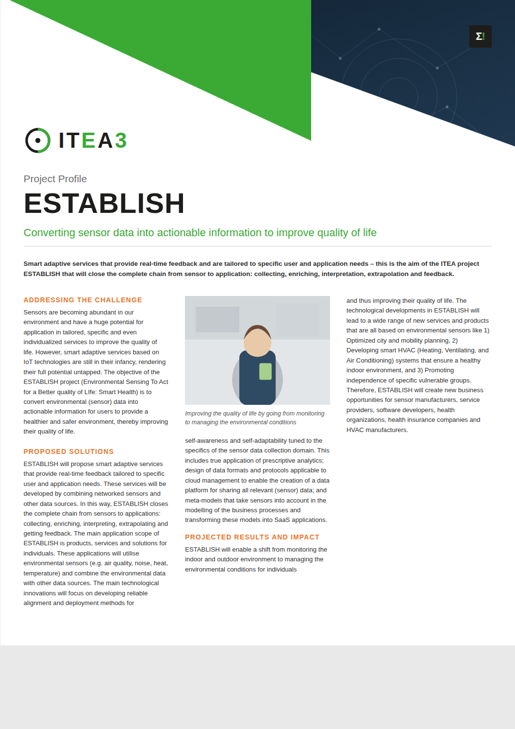Σ!
ITEA3
Project Profile
ESTABLISH
Converting sensor data into actionable information to improve quality of life
Smart adaptive services that provide real-time feedback and are tailored to specific user and application needs – this is the aim of the ITEA project ESTABLISH that will close the complete chain from sensor to application: collecting, enriching, interpretation, extrapolation and feedback.
Addressing the challenge
Sensors are becoming abundant in our environment and have a huge potential for application in tailored, specific and even individualized services to improve the quality of life. However, smart adaptive services based on IoT technologies are still in their infancy, rendering their full potential untapped. The objective of the ESTABLISH project (Environmental Sensing To Act for a Better quality of LIfe: Smart Health) is to convert environmental (sensor) data into actionable information for users to provide a healthier and safer environment, thereby improving their quality of life.
Proposed solutions
ESTABLISH will propose smart adaptive services that provide real-time feedback tailored to specific user and application needs. These services will be developed by combining networked sensors and other data sources. In this way, ESTABLISH closes the complete chain from sensors to applications: collecting, enriching, interpreting, extrapolating and getting feedback. The main application scope of ESTABLISH is products, services and solutions for individuals. These applications will utilise environmental sensors (e.g. air quality, noise, heat, temperature) and combine the environmental data with other data sources. The main technological innovations will focus on developing reliable alignment and deployment methods for
Improving the quality of life by going from monitoring to managing the environmental conditions
self-awareness and self-adaptability tuned to the specifics of the sensor data collection domain. This includes true application of prescriptive analytics; design of data formats and protocols applicable to cloud management to enable the creation of a data platform for sharing all relevant (sensor) data; and meta-models that take sensors into account in the modelling of the business processes and transforming these models into SaaS applications.
Projected results and impact
ESTABLISH will enable a shift from monitoring the indoor and outdoor environment to managing the environmental conditions for individuals
and thus improving their quality of life. The technological developments in ESTABLISH will lead to a wide range of new services and products that are all based on environmental sensors like 1) Optimized city and mobility planning, 2) Developing smart HVAC (Heating, Ventilating, and Air Conditioning) systems that ensure a healthy indoor environment, and 3) Promoting independence of specific vulnerable groups. Therefore, ESTABLISH will create new business opportunities for sensor manufacturers, service providers, software developers, health organizations, health insurance companies and HVAC manufacturers.